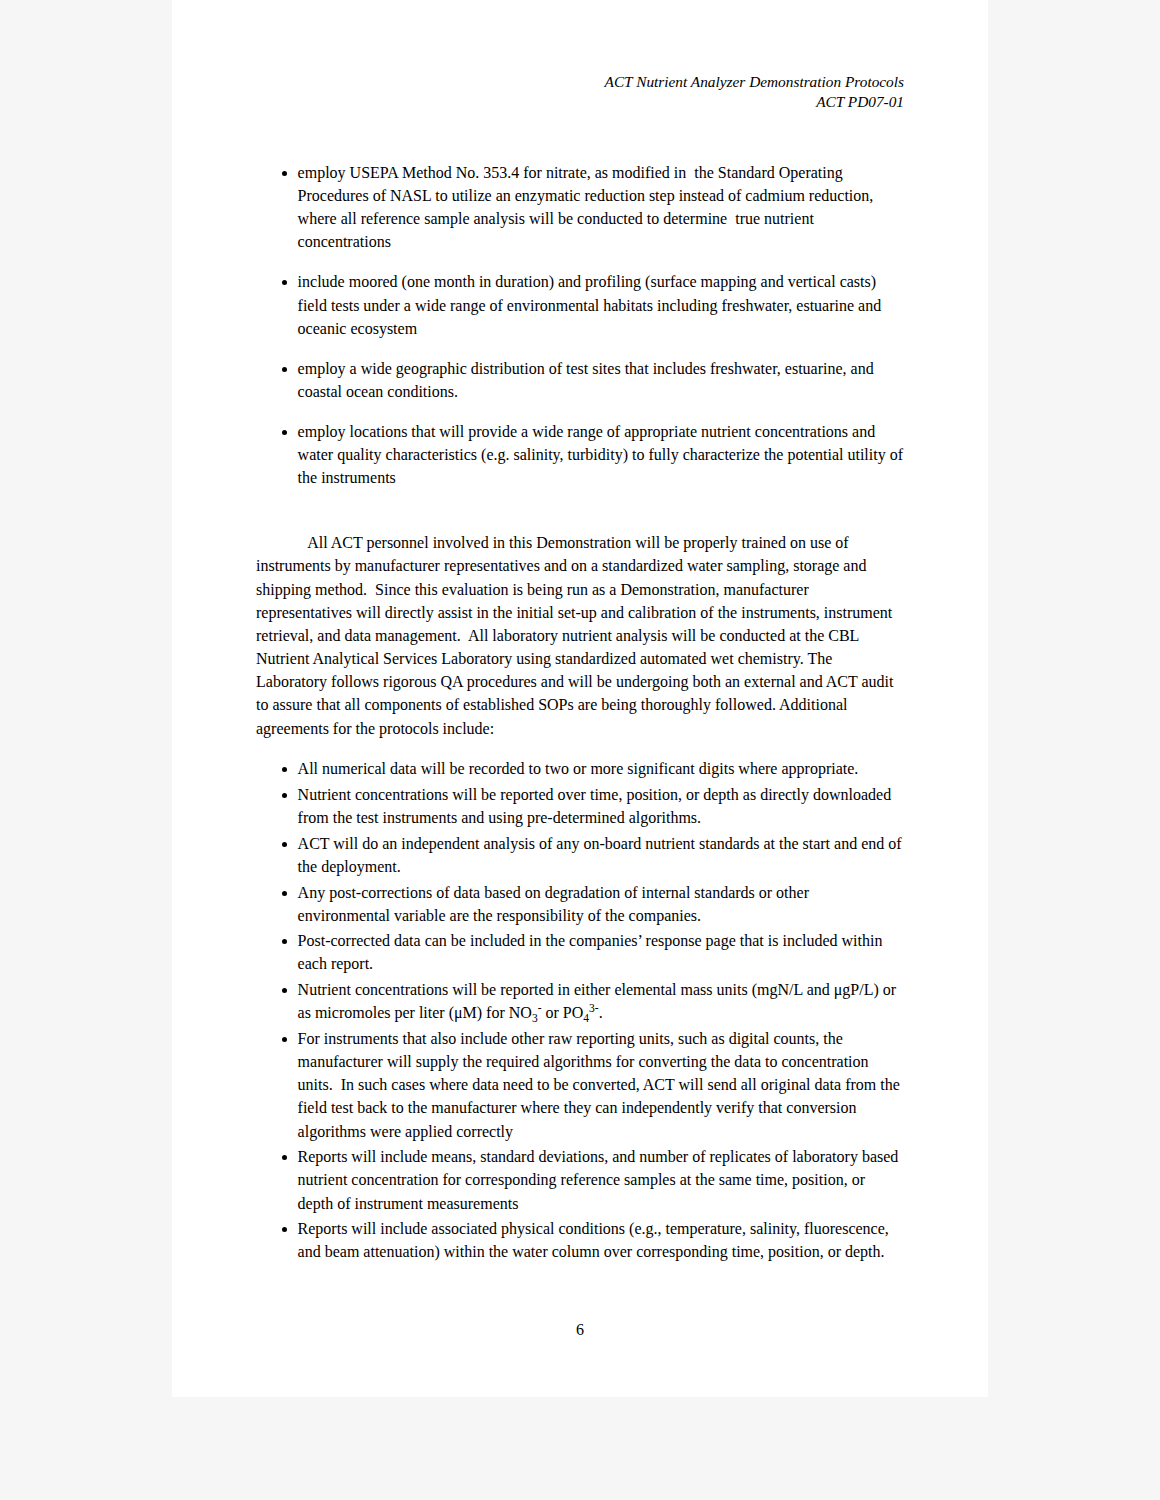ACT Nutrient Analyzer Demonstration Protocols ACT PD07-01
employ USEPA Method No. 353.4 for nitrate, as modified in the Standard Operating Procedures of NASL to utilize an enzymatic reduction step instead of cadmium reduction, where all reference sample analysis will be conducted to determine true nutrient concentrations
include moored (one month in duration) and profiling (surface mapping and vertical casts) field tests under a wide range of environmental habitats including freshwater, estuarine and oceanic ecosystem
employ a wide geographic distribution of test sites that includes freshwater, estuarine, and coastal ocean conditions.
employ locations that will provide a wide range of appropriate nutrient concentrations and water quality characteristics (e.g. salinity, turbidity) to fully characterize the potential utility of the instruments
All ACT personnel involved in this Demonstration will be properly trained on use of instruments by manufacturer representatives and on a standardized water sampling, storage and shipping method. Since this evaluation is being run as a Demonstration, manufacturer representatives will directly assist in the initial set-up and calibration of the instruments, instrument retrieval, and data management. All laboratory nutrient analysis will be conducted at the CBL Nutrient Analytical Services Laboratory using standardized automated wet chemistry. The Laboratory follows rigorous QA procedures and will be undergoing both an external and ACT audit to assure that all components of established SOPs are being thoroughly followed. Additional agreements for the protocols include:
All numerical data will be recorded to two or more significant digits where appropriate.
Nutrient concentrations will be reported over time, position, or depth as directly downloaded from the test instruments and using pre-determined algorithms.
ACT will do an independent analysis of any on-board nutrient standards at the start and end of the deployment.
Any post-corrections of data based on degradation of internal standards or other environmental variable are the responsibility of the companies.
Post-corrected data can be included in the companies’ response page that is included within each report.
Nutrient concentrations will be reported in either elemental mass units (mgN/L and μgP/L) or as micromoles per liter (μM) for NO3- or PO43-.
For instruments that also include other raw reporting units, such as digital counts, the manufacturer will supply the required algorithms for converting the data to concentration units. In such cases where data need to be converted, ACT will send all original data from the field test back to the manufacturer where they can independently verify that conversion algorithms were applied correctly
Reports will include means, standard deviations, and number of replicates of laboratory based nutrient concentration for corresponding reference samples at the same time, position, or depth of instrument measurements
Reports will include associated physical conditions (e.g., temperature, salinity, fluorescence, and beam attenuation) within the water column over corresponding time, position, or depth.
6